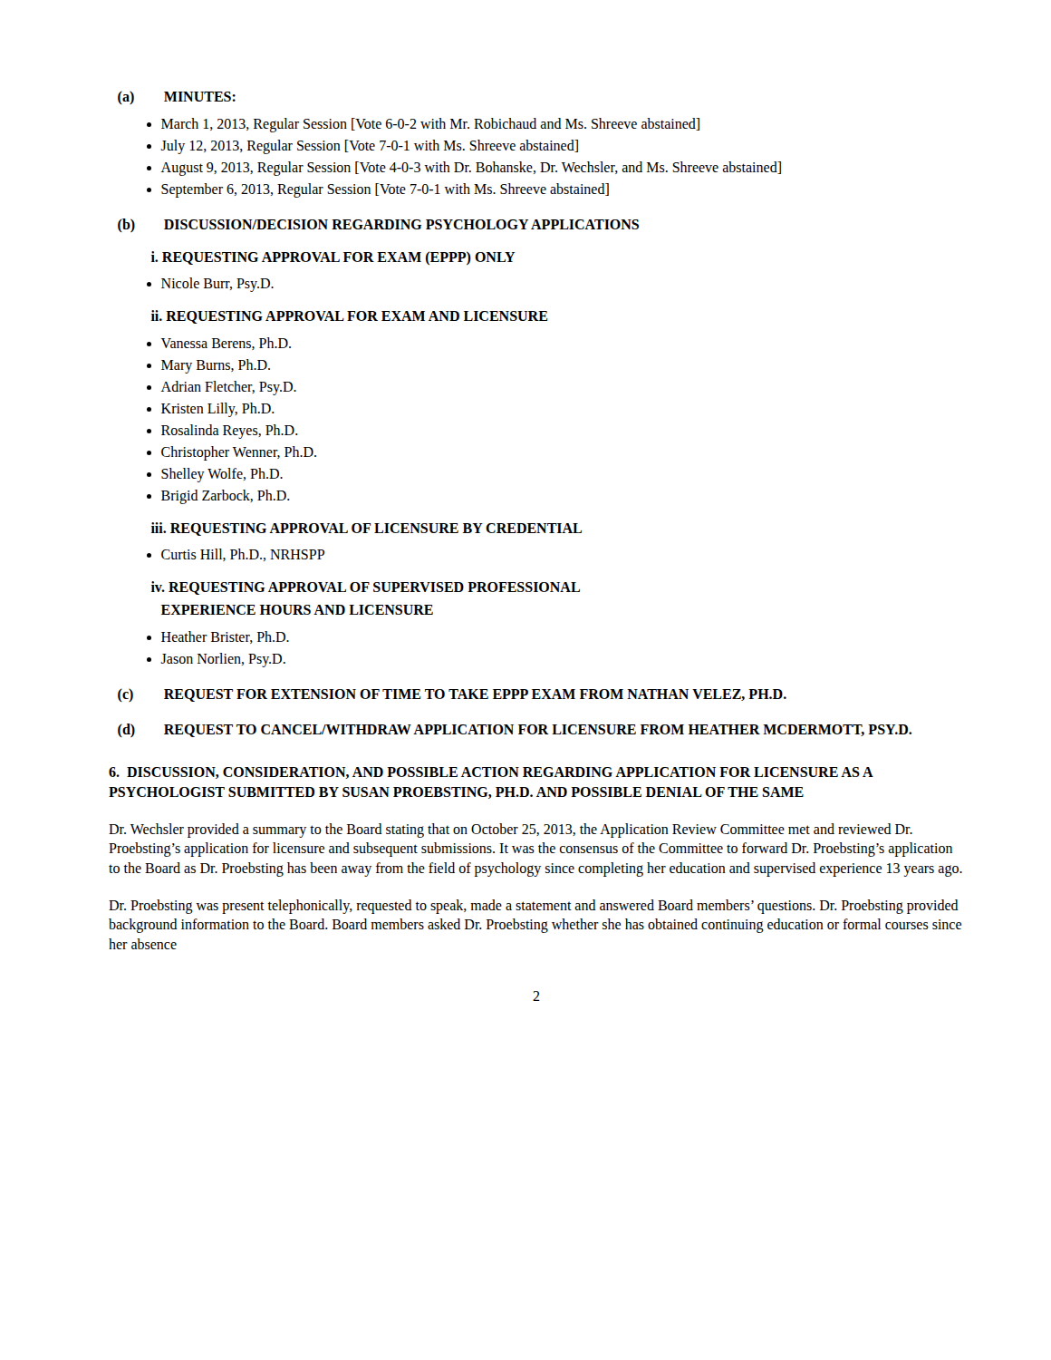(a)
MINUTES:
March 1, 2013, Regular Session [Vote 6-0-2 with Mr. Robichaud and Ms. Shreeve abstained]
July 12, 2013, Regular Session [Vote 7-0-1 with Ms. Shreeve abstained]
August 9, 2013, Regular Session [Vote 4-0-3 with Dr. Bohanske, Dr. Wechsler, and Ms. Shreeve abstained]
September 6, 2013, Regular Session [Vote 7-0-1 with Ms. Shreeve abstained]
(b)
DISCUSSION/DECISION REGARDING PSYCHOLOGY APPLICATIONS
i. REQUESTING APPROVAL FOR EXAM (EPPP) ONLY
Nicole Burr, Psy.D.
ii. REQUESTING APPROVAL FOR EXAM AND LICENSURE
Vanessa Berens, Ph.D.
Mary Burns, Ph.D.
Adrian Fletcher, Psy.D.
Kristen Lilly, Ph.D.
Rosalinda Reyes, Ph.D.
Christopher Wenner, Ph.D.
Shelley Wolfe, Ph.D.
Brigid Zarbock, Ph.D.
iii. REQUESTING APPROVAL OF LICENSURE BY CREDENTIAL
Curtis Hill, Ph.D., NRHSPP
iv. REQUESTING APPROVAL OF SUPERVISED PROFESSIONAL
EXPERIENCE HOURS AND LICENSURE
Heather Brister, Ph.D.
Jason Norlien, Psy.D.
(c)
REQUEST FOR EXTENSION OF TIME TO TAKE EPPP EXAM FROM NATHAN VELEZ, PH.D.
(d)
REQUEST TO CANCEL/WITHDRAW APPLICATION FOR LICENSURE FROM HEATHER MCDERMOTT, PSY.D.
6. DISCUSSION, CONSIDERATION, AND POSSIBLE ACTION REGARDING APPLICATION FOR LICENSURE AS A PSYCHOLOGIST SUBMITTED BY SUSAN PROEBSTING, PH.D. AND POSSIBLE DENIAL OF THE SAME
Dr. Wechsler provided a summary to the Board stating that on October 25, 2013, the Application Review Committee met and reviewed Dr. Proebsting’s application for licensure and subsequent submissions. It was the consensus of the Committee to forward Dr. Proebsting’s application to the Board as Dr. Proebsting has been away from the field of psychology since completing her education and supervised experience 13 years ago.
Dr. Proebsting was present telephonically, requested to speak, made a statement and answered Board members’ questions. Dr. Proebsting provided background information to the Board. Board members asked Dr. Proebsting whether she has obtained continuing education or formal courses since her absence
2